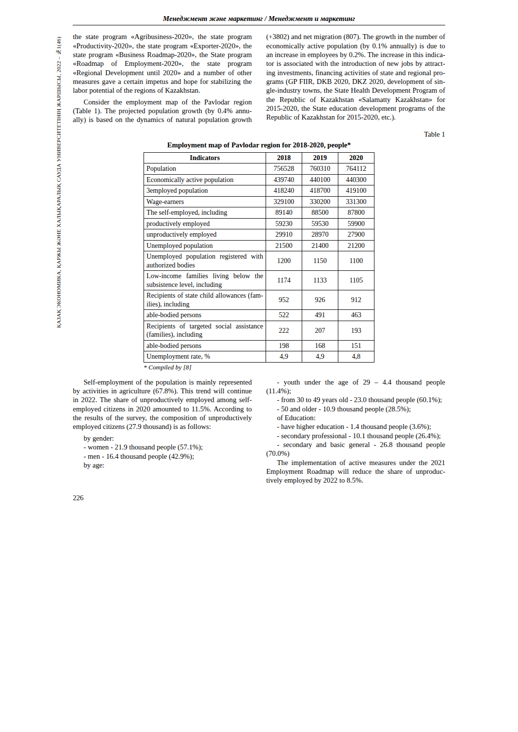Менеджмент және маркетинг / Менеджмент и маркетинг
ҚАЗАҚ ЭКОНОМИКА, ҚАРЖЫ ЖӘНЕ ХАЛЫҚАРАЛЫҚ САУДА УНИВЕРСИТЕТІНІҢ ЖАРШЫСЫ, 2022 – №1(46)
the state program «Agribusiness-2020», the state program «Productivity-2020», the state program «Exporter-2020», the state program «Business Roadmap-2020», the State program «Roadmap of Employment-2020», the state program «Regional Development until 2020» and a number of other measures gave a certain impetus and hope for stabilizing the labor potential of the regions of Kazakhstan.
Consider the employment map of the Pavlodar region (Table 1). The projected population growth (by 0.4% annually) is based on the dynamics of natural population growth (+3802) and net migration (807). The growth in the number of economically active population (by 0.1% annually) is due to an increase in employees by 0.2%. The increase in this indicator is associated with the introduction of new jobs by attracting investments, financing activities of state and regional programs (GP FIIR, DKB 2020, DKZ 2020, development of single-industry towns, the State Health Development Program of the Republic of Kazakhstan «Salamatty Kazakhstan» for 2015-2020, the State education development programs of the Republic of Kazakhstan for 2015-2020, etc.).
Table 1
Employment map of Pavlodar region for 2018-2020, people*
| Indicators | 2018 | 2019 | 2020 |
| --- | --- | --- | --- |
| Population | 756528 | 760310 | 764112 |
| Economically active population | 439740 | 440100 | 440300 |
| 3employed population | 418240 | 418700 | 419100 |
| Wage-earners | 329100 | 330200 | 331300 |
| The self-employed, including | 89140 | 88500 | 87800 |
| productively employed | 59230 | 59530 | 59900 |
| unproductively employed | 29910 | 28970 | 27900 |
| Unemployed population | 21500 | 21400 | 21200 |
| Unemployed population registered with authorized bodies | 1200 | 1150 | 1100 |
| Low-income families living below the subsistence level, including | 1174 | 1133 | 1105 |
| Recipients of state child allowances (families), including | 952 | 926 | 912 |
| able-bodied persons | 522 | 491 | 463 |
| Recipients of targeted social assistance (families), including | 222 | 207 | 193 |
| able-bodied persons | 198 | 168 | 151 |
| Unemployment rate, % | 4,9 | 4,9 | 4,8 |
* Compiled by [8]
Self-employment of the population is mainly represented by activities in agriculture (67.8%). This trend will continue in 2022. The share of unproductively employed among self-employed citizens in 2020 amounted to 11.5%. According to the results of the survey, the composition of unproductively employed citizens (27.9 thousand) is as follows:
by gender:
- women - 21.9 thousand people (57.1%);
- men - 16.4 thousand people (42.9%);
by age:
- youth under the age of 29 – 4.4 thousand people (11.4%);
- from 30 to 49 years old - 23.0 thousand people (60.1%);
- 50 and older - 10.9 thousand people (28.5%);
of Education:
- have higher education - 1.4 thousand people (3.6%);
- secondary professional - 10.1 thousand people (26.4%);
- secondary and basic general - 26.8 thousand people (70.0%)
The implementation of active measures under the 2021 Employment Roadmap will reduce the share of unproductively employed by 2022 to 8.5%.
226